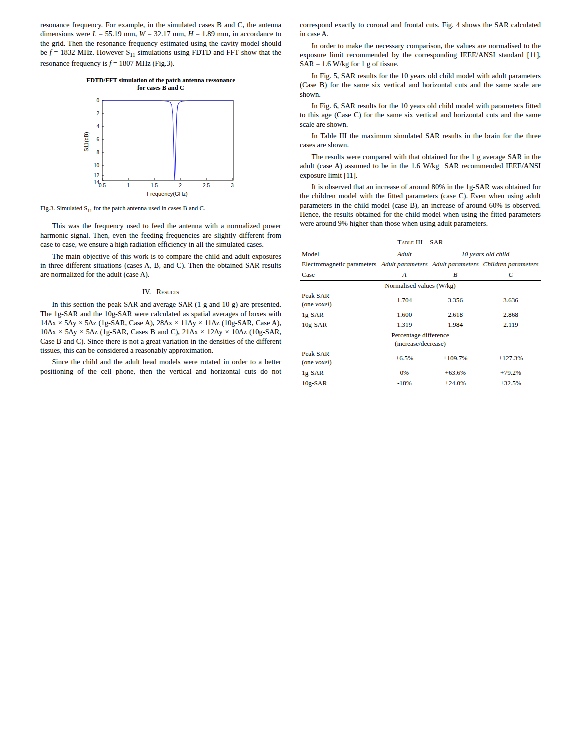resonance frequency. For example, in the simulated cases B and C, the antenna dimensions were L = 55.19 mm, W = 32.17 mm, H = 1.89 mm, in accordance to the grid. Then the resonance frequency estimated using the cavity model should be f = 1832 MHz. However S11 simulations using FDTD and FFT show that the resonance frequency is f = 1807 MHz (Fig.3).
FDTD/FFT simulation of the patch antenna ressonance
for cases B and C
0 -2 -4 -6 -8 -10 -12 -14 0.5 1 1.5 2 2.5 3 Frequency(GHz) S11(dB)
Fig.3. Simulated S11 for the patch antenna used in cases B and C.
This was the frequency used to feed the antenna with a normalized power harmonic signal. Then, even the feeding frequencies are slightly different from case to case, we ensure a high radiation efficiency in all the simulated cases.
The main objective of this work is to compare the child and adult exposures in three different situations (cases A, B, and C). Then the obtained SAR results are normalized for the adult (case A).
IV. Results
In this section the peak SAR and average SAR (1 g and 10 g) are presented. The 1g-SAR and the 10g-SAR were calculated as spatial averages of boxes with 14Δx × 5Δy × 5Δz (1g-SAR, Case A), 28Δx × 11Δy × 11Δz (10g-SAR, Case A), 10Δx × 5Δy × 5Δz (1g-SAR, Cases B and C), 21Δx × 12Δy × 10Δz (10g-SAR, Case B and C). Since there is not a great variation in the densities of the different tissues, this can be considered a reasonably approximation.
Since the child and the adult head models were rotated in order to a better positioning of the cell phone, then the vertical and horizontal cuts do not correspond exactly to coronal and frontal cuts. Fig. 4 shows the SAR calculated in case A.
In order to make the necessary comparison, the values are normalised to the exposure limit recommended by the corresponding IEEE/ANSI standard [11], SAR = 1.6 W/kg for 1 g of tissue.
In Fig. 5, SAR results for the 10 years old child model with adult parameters (Case B) for the same six vertical and horizontal cuts and the same scale are shown.
In Fig. 6, SAR results for the 10 years old child model with parameters fitted to this age (Case C) for the same six vertical and horizontal cuts and the same scale are shown.
In Table III the maximum simulated SAR results in the brain for the three cases are shown.
The results were compared with that obtained for the 1 g average SAR in the adult (case A) assumed to be in the 1.6 W/kg SAR recommended IEEE/ANSI exposure limit [11].
It is observed that an increase of around 80% in the 1g-SAR was obtained for the children model with the fitted parameters (case C). Even when using adult parameters in the child model (case B), an increase of around 60% is observed. Hence, the results obtained for the child model when using the fitted parameters were around 9% higher than those when using adult parameters.
Table III – SAR
| Model | Adult | 10 years old child |
| Electromagnetic parameters | Adult parameters | Adult parameters | Children parameters |
| Case | A | B | C |
| Normalised values (W/kg) |
| Peak SAR (one voxel ) | 1.704 | 3.356 | 3.636 |
| 1g-SAR | 1.600 | 2.618 | 2.868 |
| 10g-SAR | 1.319 | 1.984 | 2.119 |
| Percentage difference (increase/decrease) |
| Peak SAR (one voxel ) | +6.5% | +109.7% | +127.3% |
| 1g-SAR | 0% | +63.6% | +79.2% |
| 10g-SAR | -18% | +24.0% | +32.5% |